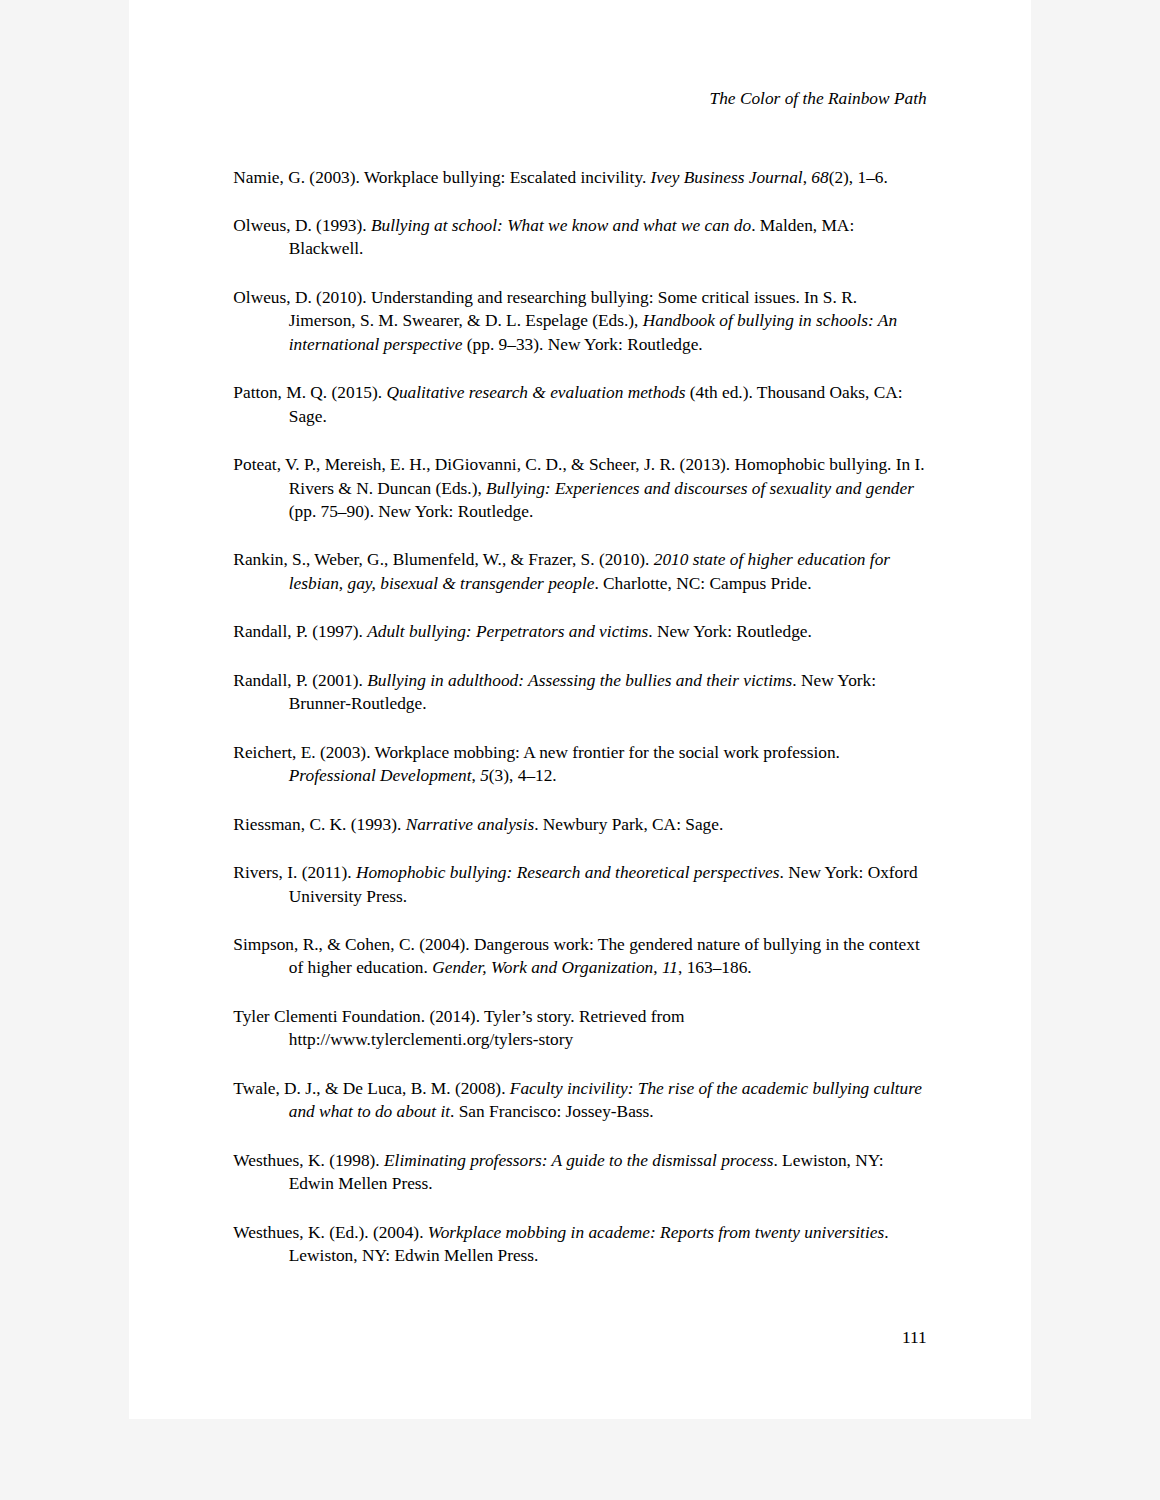The Color of the Rainbow Path
Namie, G. (2003). Workplace bullying: Escalated incivility. Ivey Business Journal, 68(2), 1–6.
Olweus, D. (1993). Bullying at school: What we know and what we can do. Malden, MA: Blackwell.
Olweus, D. (2010). Understanding and researching bullying: Some critical issues. In S. R. Jimerson, S. M. Swearer, & D. L. Espelage (Eds.), Handbook of bullying in schools: An international perspective (pp. 9–33). New York: Routledge.
Patton, M. Q. (2015). Qualitative research & evaluation methods (4th ed.). Thousand Oaks, CA: Sage.
Poteat, V. P., Mereish, E. H., DiGiovanni, C. D., & Scheer, J. R. (2013). Homophobic bullying. In I. Rivers & N. Duncan (Eds.), Bullying: Experiences and discourses of sexuality and gender (pp. 75–90). New York: Routledge.
Rankin, S., Weber, G., Blumenfeld, W., & Frazer, S. (2010). 2010 state of higher education for lesbian, gay, bisexual & transgender people. Charlotte, NC: Campus Pride.
Randall, P. (1997). Adult bullying: Perpetrators and victims. New York: Routledge.
Randall, P. (2001). Bullying in adulthood: Assessing the bullies and their victims. New York: Brunner-Routledge.
Reichert, E. (2003). Workplace mobbing: A new frontier for the social work profession. Professional Development, 5(3), 4–12.
Riessman, C. K. (1993). Narrative analysis. Newbury Park, CA: Sage.
Rivers, I. (2011). Homophobic bullying: Research and theoretical perspectives. New York: Oxford University Press.
Simpson, R., & Cohen, C. (2004). Dangerous work: The gendered nature of bullying in the context of higher education. Gender, Work and Organization, 11, 163–186.
Tyler Clementi Foundation. (2014). Tyler’s story. Retrieved from http://www.tylerclementi.org/tylers-story
Twale, D. J., & De Luca, B. M. (2008). Faculty incivility: The rise of the academic bullying culture and what to do about it. San Francisco: Jossey-Bass.
Westhues, K. (1998). Eliminating professors: A guide to the dismissal process. Lewiston, NY: Edwin Mellen Press.
Westhues, K. (Ed.). (2004). Workplace mobbing in academe: Reports from twenty universities. Lewiston, NY: Edwin Mellen Press.
111